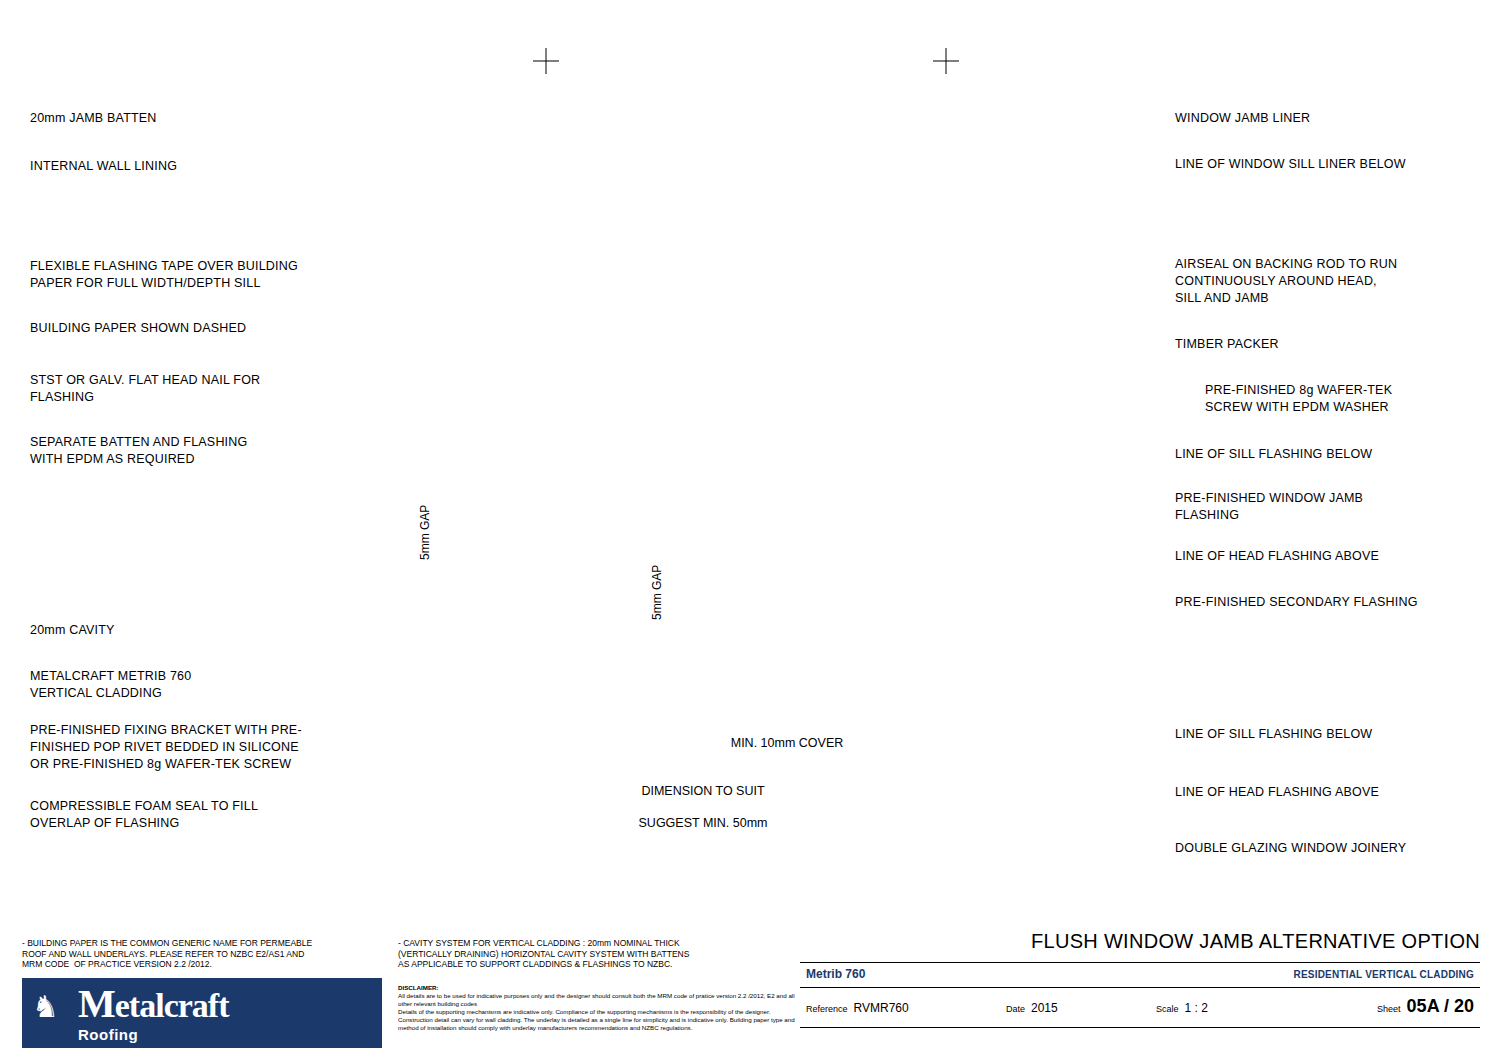20mm JAMB BATTEN
INTERNAL WALL LINING
FLEXIBLE FLASHING TAPE OVER BUILDING
PAPER FOR FULL WIDTH/DEPTH SILL
BUILDING PAPER SHOWN DASHED
STST OR GALV. FLAT HEAD NAIL FOR
FLASHING
SEPARATE BATTEN AND FLASHING
WITH EPDM AS REQUIRED
20mm CAVITY
METALCRAFT METRIB 760
VERTICAL CLADDING
PRE-FINISHED FIXING BRACKET WITH PRE-
FINISHED POP RIVET BEDDED IN SILICONE
OR PRE-FINISHED 8g WAFER-TEK SCREW
COMPRESSIBLE FOAM SEAL TO FILL
OVERLAP OF FLASHING
WINDOW JAMB LINER
LINE OF WINDOW SILL LINER BELOW
AIRSEAL ON BACKING ROD TO RUN
CONTINUOUSLY AROUND HEAD,
SILL AND JAMB
TIMBER PACKER
PRE-FINISHED 8g WAFER-TEK
SCREW WITH EPDM WASHER
LINE OF SILL FLASHING BELOW
PRE-FINISHED WINDOW JAMB
FLASHING
LINE OF HEAD FLASHING ABOVE
PRE-FINISHED SECONDARY FLASHING
LINE OF SILL FLASHING BELOW
LINE OF HEAD FLASHING ABOVE
DOUBLE GLAZING WINDOW JOINERY
MIN. 10mm COVER
DIMENSION TO SUIT
SUGGEST MIN. 50mm
5mm GAP
5mm GAP
- BUILDING PAPER IS THE COMMON GENERIC NAME FOR PERMEABLE
ROOF AND WALL UNDERLAYS. PLEASE REFER TO NZBC E2/AS1 AND
MRM CODE OF PRACTICE VERSION 2.2 /2012.
- CAVITY SYSTEM FOR VERTICAL CLADDING : 20mm NOMINAL THICK
(VERTICALLY DRAINING) HORIZONTAL CAVITY SYSTEM WITH BATTENS
AS APPLICABLE TO SUPPORT CLADDINGS & FLASHINGS TO NZBC.
DISCLAIMER:
All details are to be used for indicative purposes only and the designer should consult both the MRM code of pratice version 2.2 /2012, E2 and all other relevant building codes
Details of the supporting mechanisms are indicative only. Compliance of the supporting mechanisms is the responsibility of the designer. Construction detail can vary for wall cladding. The underlay is detailed as a single line for simplicity and is indicative only. Building paper type and method of installation should comply with underlay manufacturers recommendations and NZBC regulations.
♞
Metalcraft
Roofing
FLUSH WINDOW JAMB ALTERNATIVE OPTION
Metrib 760
RESIDENTIAL VERTICAL CLADDING
Reference RVMR760
Date 2015
Scale 1 : 2
Sheet 05A / 20